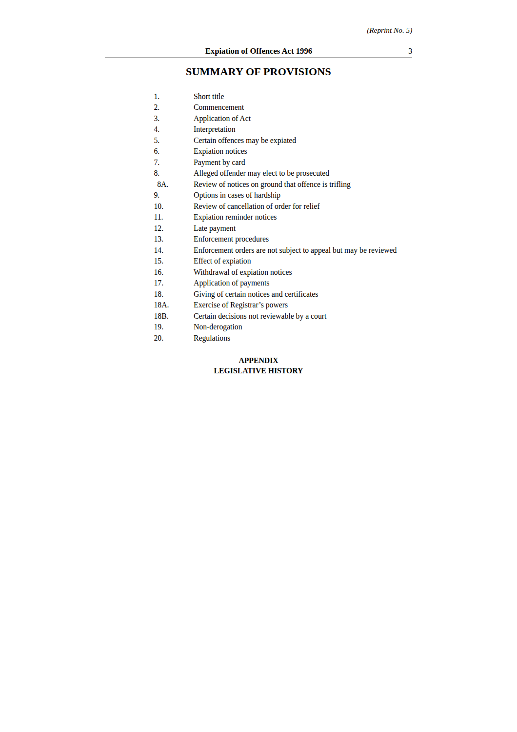(Reprint No. 5)
Expiation of Offences Act 1996
3
SUMMARY OF PROVISIONS
| 1. | Short title |
| 2. | Commencement |
| 3. | Application of Act |
| 4. | Interpretation |
| 5. | Certain offences may be expiated |
| 6. | Expiation notices |
| 7. | Payment by card |
| 8. | Alleged offender may elect to be prosecuted |
| 8A. | Review of notices on ground that offence is trifling |
| 9. | Options in cases of hardship |
| 10. | Review of cancellation of order for relief |
| 11. | Expiation reminder notices |
| 12. | Late payment |
| 13. | Enforcement procedures |
| 14. | Enforcement orders are not subject to appeal but may be reviewed |
| 15. | Effect of expiation |
| 16. | Withdrawal of expiation notices |
| 17. | Application of payments |
| 18. | Giving of certain notices and certificates |
| 18A. | Exercise of Registrar’s powers |
| 18B. | Certain decisions not reviewable by a court |
| 19. | Non-derogation |
| 20. | Regulations |
APPENDIX
LEGISLATIVE HISTORY